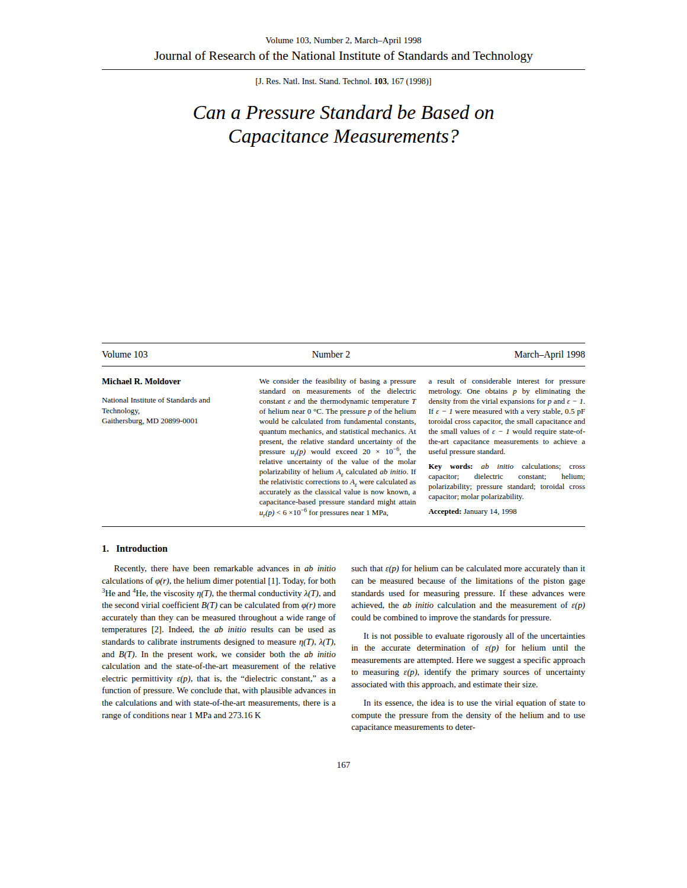Volume 103, Number 2, March–April 1998
Journal of Research of the National Institute of Standards and Technology
[J. Res. Natl. Inst. Stand. Technol. 103, 167 (1998)]
Can a Pressure Standard be Based on
Capacitance Measurements?
Volume 103 Number 2 March–April 1998
Michael R. Moldover
National Institute of Standards and Technology,
Gaithersburg, MD 20899-0001
We consider the feasibility of basing a pressure standard on measurements of the dielectric constant ε and the thermodynamic temperature T of helium near 0 °C. The pressure p of the helium would be calculated from fundamental constants, quantum mechanics, and statistical mechanics. At present, the relative standard uncertainty of the pressure ur(p) would exceed 20 × 10−6, the relative uncertainty of the value of the molar polarizability of helium Aε calculated ab initio. If the relativistic corrections to Aε were calculated as accurately as the classical value is now known, a capacitance-based pressure standard might attain ur(p) < 6 ×10−6 for pressures near 1 MPa,
a result of considerable interest for pressure metrology. One obtains p by eliminating the density from the virial expansions for p and ε − 1. If ε − 1 were measured with a very stable, 0.5 pF toroidal cross capacitor, the small capacitance and the small values of ε − 1 would require state-of-the-art capacitance measurements to achieve a useful pressure standard.
Key words: ab initio calculations; cross capacitor; dielectric constant; helium; polarizability; pressure standard; toroidal cross capacitor; molar polarizability.
Accepted: January 14, 1998
1. Introduction
Recently, there have been remarkable advances in ab initio calculations of φ(r), the helium dimer potential [1]. Today, for both 3He and 4He, the viscosity η(T), the thermal conductivity λ(T), and the second virial coefficient B(T) can be calculated from φ(r) more accurately than they can be measured throughout a wide range of temperatures [2]. Indeed, the ab initio results can be used as standards to calibrate instruments designed to measure η(T), λ(T), and B(T). In the present work, we consider both the ab initio calculation and the state-of-the-art measurement of the relative electric permittivity ε(p), that is, the “dielectric constant,” as a function of pressure. We conclude that, with plausible advances in the calculations and with state-of-the-art measurements, there is a range of conditions near 1 MPa and 273.16 K
such that ε(p) for helium can be calculated more accurately than it can be measured because of the limitations of the piston gage standards used for measuring pressure. If these advances were achieved, the ab initio calculation and the measurement of ε(p) could be combined to improve the standards for pressure.
It is not possible to evaluate rigorously all of the uncertainties in the accurate determination of ε(p) for helium until the measurements are attempted. Here we suggest a specific approach to measuring ε(p), identify the primary sources of uncertainty associated with this approach, and estimate their size.
In its essence, the idea is to use the virial equation of state to compute the pressure from the density of the helium and to use capacitance measurements to deter-
167